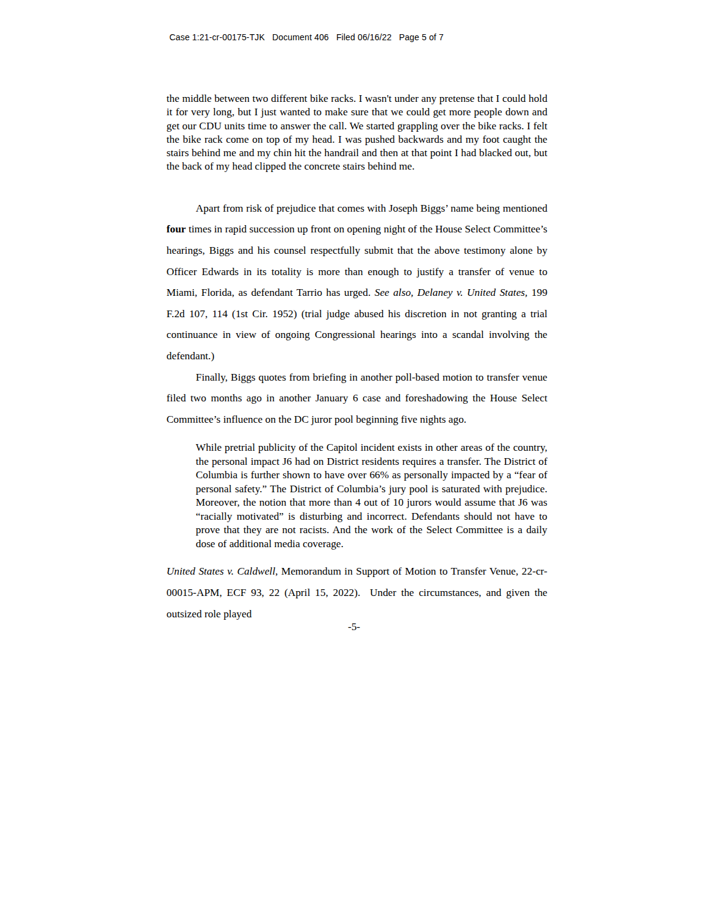Case 1:21-cr-00175-TJK Document 406 Filed 06/16/22 Page 5 of 7
the middle between two different bike racks. I wasn't under any pretense that I could hold it for very long, but I just wanted to make sure that we could get more people down and get our CDU units time to answer the call. We started grappling over the bike racks. I felt the bike rack come on top of my head. I was pushed backwards and my foot caught the stairs behind me and my chin hit the handrail and then at that point I had blacked out, but the back of my head clipped the concrete stairs behind me.
Apart from risk of prejudice that comes with Joseph Biggs’ name being mentioned four times in rapid succession up front on opening night of the House Select Committee’s hearings, Biggs and his counsel respectfully submit that the above testimony alone by Officer Edwards in its totality is more than enough to justify a transfer of venue to Miami, Florida, as defendant Tarrio has urged. See also, Delaney v. United States, 199 F.2d 107, 114 (1st Cir. 1952) (trial judge abused his discretion in not granting a trial continuance in view of ongoing Congressional hearings into a scandal involving the defendant.)
Finally, Biggs quotes from briefing in another poll-based motion to transfer venue filed two months ago in another January 6 case and foreshadowing the House Select Committee’s influence on the DC juror pool beginning five nights ago.
While pretrial publicity of the Capitol incident exists in other areas of the country, the personal impact J6 had on District residents requires a transfer. The District of Columbia is further shown to have over 66% as personally impacted by a “fear of personal safety.” The District of Columbia’s jury pool is saturated with prejudice. Moreover, the notion that more than 4 out of 10 jurors would assume that J6 was “racially motivated” is disturbing and incorrect. Defendants should not have to prove that they are not racists. And the work of the Select Committee is a daily dose of additional media coverage.
United States v. Caldwell, Memorandum in Support of Motion to Transfer Venue, 22-cr-00015-APM, ECF 93, 22 (April 15, 2022). Under the circumstances, and given the outsized role played
-5-